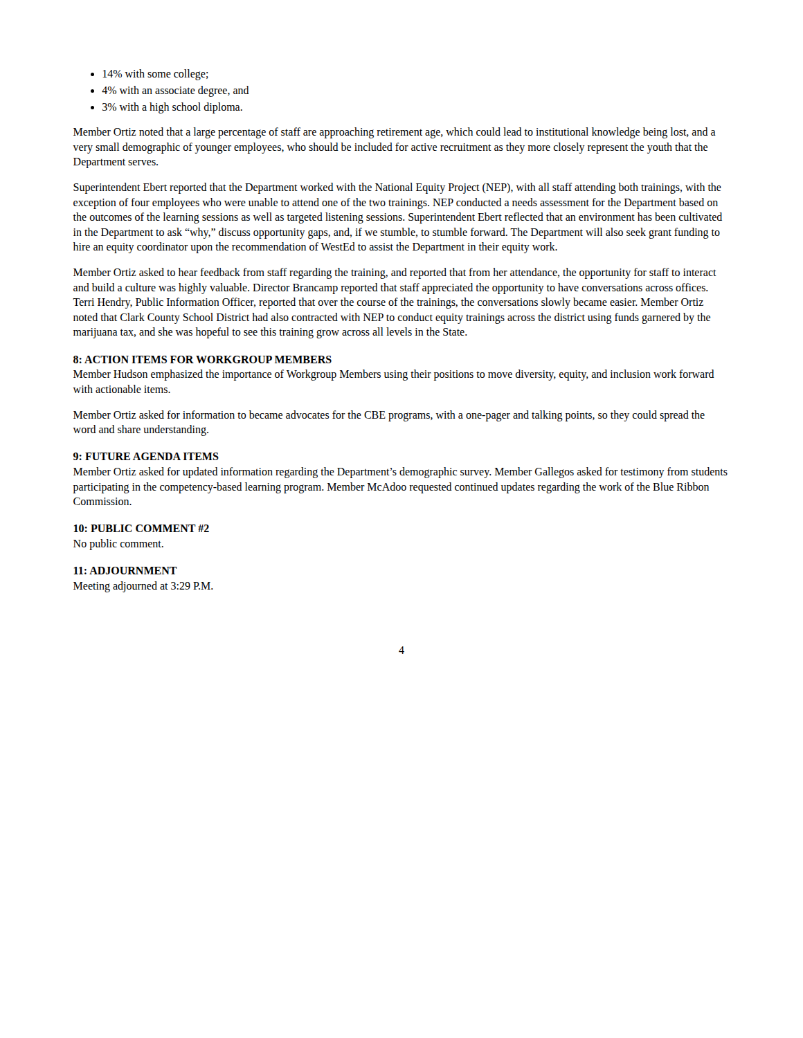14% with some college;
4% with an associate degree, and
3% with a high school diploma.
Member Ortiz noted that a large percentage of staff are approaching retirement age, which could lead to institutional knowledge being lost, and a very small demographic of younger employees, who should be included for active recruitment as they more closely represent the youth that the Department serves.
Superintendent Ebert reported that the Department worked with the National Equity Project (NEP), with all staff attending both trainings, with the exception of four employees who were unable to attend one of the two trainings. NEP conducted a needs assessment for the Department based on the outcomes of the learning sessions as well as targeted listening sessions. Superintendent Ebert reflected that an environment has been cultivated in the Department to ask “why,” discuss opportunity gaps, and, if we stumble, to stumble forward. The Department will also seek grant funding to hire an equity coordinator upon the recommendation of WestEd to assist the Department in their equity work.
Member Ortiz asked to hear feedback from staff regarding the training, and reported that from her attendance, the opportunity for staff to interact and build a culture was highly valuable. Director Brancamp reported that staff appreciated the opportunity to have conversations across offices. Terri Hendry, Public Information Officer, reported that over the course of the trainings, the conversations slowly became easier. Member Ortiz noted that Clark County School District had also contracted with NEP to conduct equity trainings across the district using funds garnered by the marijuana tax, and she was hopeful to see this training grow across all levels in the State.
8: ACTION ITEMS FOR WORKGROUP MEMBERS
Member Hudson emphasized the importance of Workgroup Members using their positions to move diversity, equity, and inclusion work forward with actionable items.
Member Ortiz asked for information to became advocates for the CBE programs, with a one-pager and talking points, so they could spread the word and share understanding.
9: FUTURE AGENDA ITEMS
Member Ortiz asked for updated information regarding the Department’s demographic survey. Member Gallegos asked for testimony from students participating in the competency-based learning program. Member McAdoo requested continued updates regarding the work of the Blue Ribbon Commission.
10: PUBLIC COMMENT #2
No public comment.
11: ADJOURNMENT
Meeting adjourned at 3:29 P.M.
4